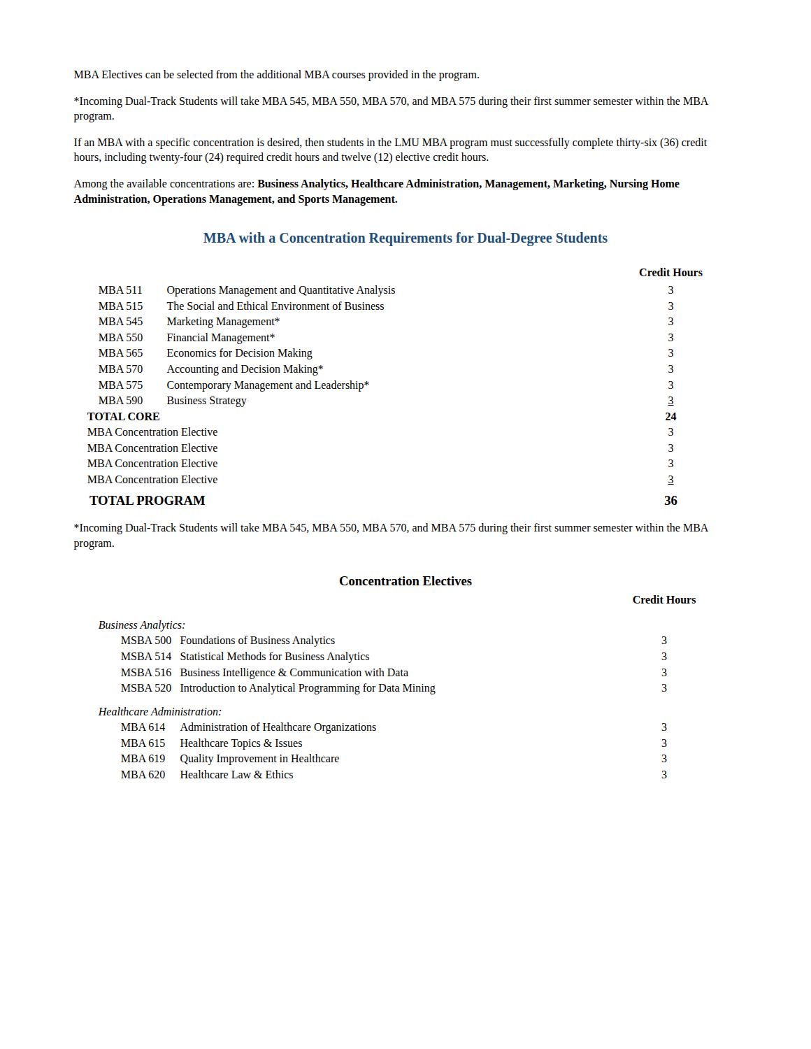MBA Electives can be selected from the additional MBA courses provided in the program.
*Incoming Dual-Track Students will take MBA 545, MBA 550, MBA 570, and MBA 575 during their first summer semester within the MBA program.
If an MBA with a specific concentration is desired, then students in the LMU MBA program must successfully complete thirty-six (36) credit hours, including twenty-four (24) required credit hours and twelve (12) elective credit hours.
Among the available concentrations are: Business Analytics, Healthcare Administration, Management, Marketing, Nursing Home Administration, Operations Management, and Sports Management.
MBA with a Concentration Requirements for Dual-Degree Students
| | | Credit Hours |
| MBA 511 | Operations Management and Quantitative Analysis | 3 |
| MBA 515 | The Social and Ethical Environment of Business | 3 |
| MBA 545 | Marketing Management* | 3 |
| MBA 550 | Financial Management* | 3 |
| MBA 565 | Economics for Decision Making | 3 |
| MBA 570 | Accounting and Decision Making* | 3 |
| MBA 575 | Contemporary Management and Leadership* | 3 |
| MBA 590 | Business Strategy | 3 |
| TOTAL CORE | 24 |
| MBA Concentration Elective | 3 |
| MBA Concentration Elective | 3 |
| MBA Concentration Elective | 3 |
| MBA Concentration Elective | 3 |
| TOTAL PROGRAM | 36 |
*Incoming Dual-Track Students will take MBA 545, MBA 550, MBA 570, and MBA 575 during their first summer semester within the MBA program.
Concentration Electives
| | | Credit Hours |
| Business Analytics: |
| MSBA 500 | Foundations of Business Analytics | 3 |
| MSBA 514 | Statistical Methods for Business Analytics | 3 |
| MSBA 516 | Business Intelligence & Communication with Data | 3 |
| MSBA 520 | Introduction to Analytical Programming for Data Mining | 3 |
| Healthcare Administration: |
| MBA 614 | Administration of Healthcare Organizations | 3 |
| MBA 615 | Healthcare Topics & Issues | 3 |
| MBA 619 | Quality Improvement in Healthcare | 3 |
| MBA 620 | Healthcare Law & Ethics | 3 |